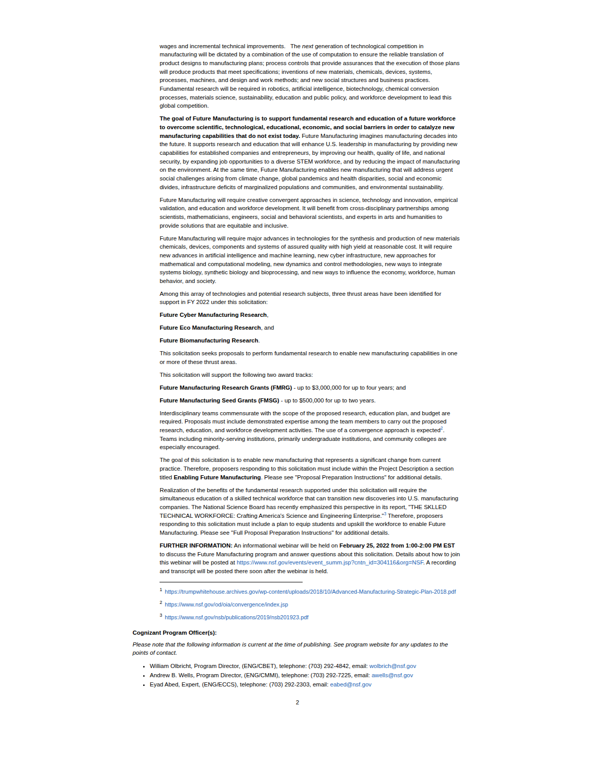wages and incremental technical improvements. The next generation of technological competition in manufacturing will be dictated by a combination of the use of computation to ensure the reliable translation of product designs to manufacturing plans; process controls that provide assurances that the execution of those plans will produce products that meet specifications; inventions of new materials, chemicals, devices, systems, processes, machines, and design and work methods; and new social structures and business practices. Fundamental research will be required in robotics, artificial intelligence, biotechnology, chemical conversion processes, materials science, sustainability, education and public policy, and workforce development to lead this global competition.
The goal of Future Manufacturing is to support fundamental research and education of a future workforce to overcome scientific, technological, educational, economic, and social barriers in order to catalyze new manufacturing capabilities that do not exist today. Future Manufacturing imagines manufacturing decades into the future. It supports research and education that will enhance U.S. leadership in manufacturing by providing new capabilities for established companies and entrepreneurs, by improving our health, quality of life, and national security, by expanding job opportunities to a diverse STEM workforce, and by reducing the impact of manufacturing on the environment. At the same time, Future Manufacturing enables new manufacturing that will address urgent social challenges arising from climate change, global pandemics and health disparities, social and economic divides, infrastructure deficits of marginalized populations and communities, and environmental sustainability.
Future Manufacturing will require creative convergent approaches in science, technology and innovation, empirical validation, and education and workforce development. It will benefit from cross-disciplinary partnerships among scientists, mathematicians, engineers, social and behavioral scientists, and experts in arts and humanities to provide solutions that are equitable and inclusive.
Future Manufacturing will require major advances in technologies for the synthesis and production of new materials chemicals, devices, components and systems of assured quality with high yield at reasonable cost. It will require new advances in artificial intelligence and machine learning, new cyber infrastructure, new approaches for mathematical and computational modeling, new dynamics and control methodologies, new ways to integrate systems biology, synthetic biology and bioprocessing, and new ways to influence the economy, workforce, human behavior, and society.
Among this array of technologies and potential research subjects, three thrust areas have been identified for support in FY 2022 under this solicitation:
Future Cyber Manufacturing Research,
Future Eco Manufacturing Research, and
Future Biomanufacturing Research.
This solicitation seeks proposals to perform fundamental research to enable new manufacturing capabilities in one or more of these thrust areas.
This solicitation will support the following two award tracks:
Future Manufacturing Research Grants (FMRG) - up to $3,000,000 for up to four years; and
Future Manufacturing Seed Grants (FMSG) - up to $500,000 for up to two years.
Interdisciplinary teams commensurate with the scope of the proposed research, education plan, and budget are required. Proposals must include demonstrated expertise among the team members to carry out the proposed research, education, and workforce development activities. The use of a convergence approach is expected2. Teams including minority-serving institutions, primarily undergraduate institutions, and community colleges are especially encouraged.
The goal of this solicitation is to enable new manufacturing that represents a significant change from current practice. Therefore, proposers responding to this solicitation must include within the Project Description a section titled Enabling Future Manufacturing. Please see "Proposal Preparation Instructions" for additional details.
Realization of the benefits of the fundamental research supported under this solicitation will require the simultaneous education of a skilled technical workforce that can transition new discoveries into U.S. manufacturing companies. The National Science Board has recently emphasized this perspective in its report, "THE SKLLED TECHNICAL WORKFORCE: Crafting America's Science and Engineering Enterprise."3 Therefore, proposers responding to this solicitation must include a plan to equip students and upskill the workforce to enable Future Manufacturing. Please see "Full Proposal Preparation Instructions" for additional details.
FURTHER INFORMATION: An informational webinar will be held on February 25, 2022 from 1:00-2:00 PM EST to discuss the Future Manufacturing program and answer questions about this solicitation. Details about how to join this webinar will be posted at https://www.nsf.gov/events/event_summ.jsp?cntn_id=304116&org=NSF. A recording and transcript will be posted there soon after the webinar is held.
1 https://trumpwhitehouse.archives.gov/wp-content/uploads/2018/10/Advanced-Manufacturing-Strategic-Plan-2018.pdf
2 https://www.nsf.gov/od/oia/convergence/index.jsp
3 https://www.nsf.gov/nsb/publications/2019/nsb201923.pdf
Cognizant Program Officer(s):
Please note that the following information is current at the time of publishing. See program website for any updates to the points of contact.
William Olbricht, Program Director, (ENG/CBET), telephone: (703) 292-4842, email: wolbrich@nsf.gov
Andrew B. Wells, Program Director, (ENG/CMMI), telephone: (703) 292-7225, email: awells@nsf.gov
Eyad Abed, Expert, (ENG/ECCS), telephone: (703) 292-2303, email: eabed@nsf.gov
2